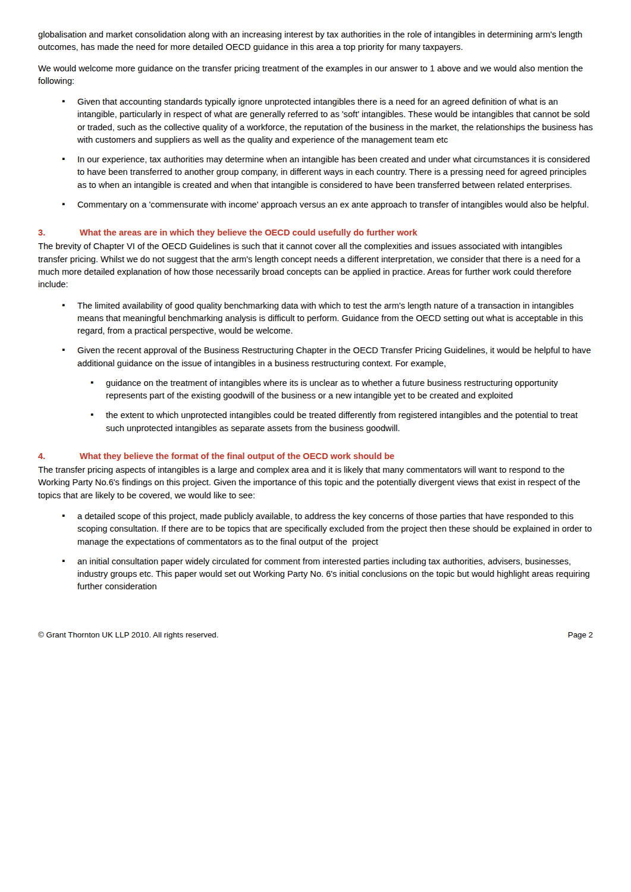globalisation and market consolidation along with an increasing interest by tax authorities in the role of intangibles in determining arm's length outcomes, has made the need for more detailed OECD guidance in this area a top priority for many taxpayers.
We would welcome more guidance on the transfer pricing treatment of the examples in our answer to 1 above and we would also mention the following:
Given that accounting standards typically ignore unprotected intangibles there is a need for an agreed definition of what is an intangible, particularly in respect of what are generally referred to as 'soft' intangibles. These would be intangibles that cannot be sold or traded, such as the collective quality of a workforce, the reputation of the business in the market, the relationships the business has with customers and suppliers as well as the quality and experience of the management team etc
In our experience, tax authorities may determine when an intangible has been created and under what circumstances it is considered to have been transferred to another group company, in different ways in each country. There is a pressing need for agreed principles as to when an intangible is created and when that intangible is considered to have been transferred between related enterprises.
Commentary on a 'commensurate with income' approach versus an ex ante approach to transfer of intangibles would also be helpful.
3. What the areas are in which they believe the OECD could usefully do further work
The brevity of Chapter VI of the OECD Guidelines is such that it cannot cover all the complexities and issues associated with intangibles transfer pricing. Whilst we do not suggest that the arm's length concept needs a different interpretation, we consider that there is a need for a much more detailed explanation of how those necessarily broad concepts can be applied in practice. Areas for further work could therefore include:
The limited availability of good quality benchmarking data with which to test the arm's length nature of a transaction in intangibles means that meaningful benchmarking analysis is difficult to perform. Guidance from the OECD setting out what is acceptable in this regard, from a practical perspective, would be welcome.
Given the recent approval of the Business Restructuring Chapter in the OECD Transfer Pricing Guidelines, it would be helpful to have additional guidance on the issue of intangibles in a business restructuring context. For example,
guidance on the treatment of intangibles where its is unclear as to whether a future business restructuring opportunity represents part of the existing goodwill of the business or a new intangible yet to be created and exploited
the extent to which unprotected intangibles could be treated differently from registered intangibles and the potential to treat such unprotected intangibles as separate assets from the business goodwill.
4. What they believe the format of the final output of the OECD work should be
The transfer pricing aspects of intangibles is a large and complex area and it is likely that many commentators will want to respond to the Working Party No.6's findings on this project. Given the importance of this topic and the potentially divergent views that exist in respect of the topics that are likely to be covered, we would like to see:
a detailed scope of this project, made publicly available, to address the key concerns of those parties that have responded to this scoping consultation. If there are to be topics that are specifically excluded from the project then these should be explained in order to manage the expectations of commentators as to the final output of the project
an initial consultation paper widely circulated for comment from interested parties including tax authorities, advisers, businesses, industry groups etc. This paper would set out Working Party No. 6's initial conclusions on the topic but would highlight areas requiring further consideration
© Grant Thornton UK LLP 2010. All rights reserved. Page 2